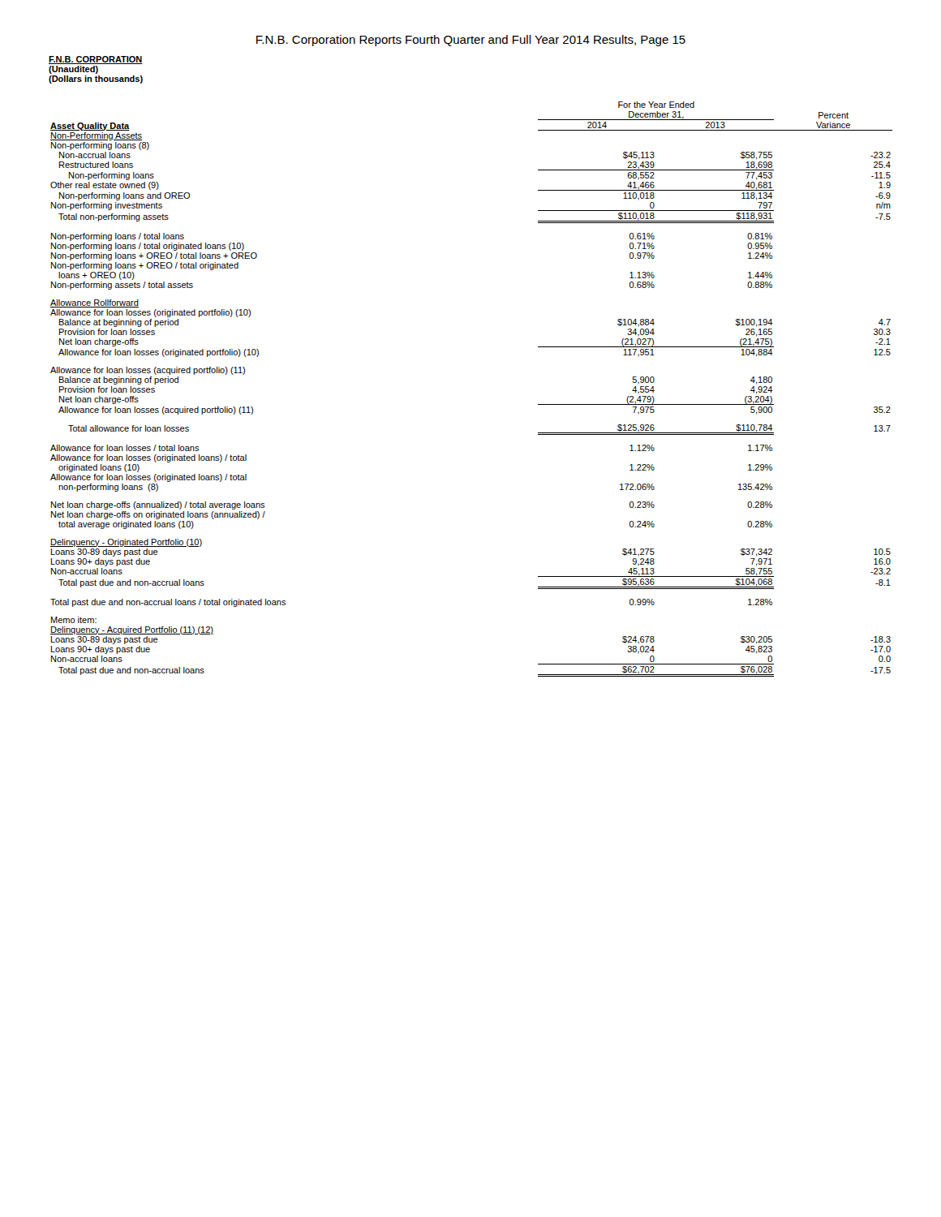F.N.B. Corporation Reports Fourth Quarter and Full Year 2014 Results, Page 15
F.N.B. CORPORATION
(Unaudited)
(Dollars in thousands)
| | For the Year Ended | |
| | December 31, | Percent |
| Asset Quality Data | 2014 | 2013 | Variance |
| Non-Performing Assets | | | |
| Non-performing loans (8) | | | |
| Non-accrual loans | $45,113 | $58,755 | -23.2 |
| Restructured loans | 23,439 | 18,698 | 25.4 |
| Non-performing loans | 68,552 | 77,453 | -11.5 |
| Other real estate owned (9) | 41,466 | 40,681 | 1.9 |
| Non-performing loans and OREO | 110,018 | 118,134 | -6.9 |
| Non-performing investments | 0 | 797 | n/m |
| Total non-performing assets | $110,018 | $118,931 | -7.5 |
| Non-performing loans / total loans | 0.61% | 0.81% | |
| Non-performing loans / total originated loans (10) | 0.71% | 0.95% | |
| Non-performing loans + OREO / total loans + OREO | 0.97% | 1.24% | |
| Non-performing loans + OREO / total originated | | | |
| loans + OREO (10) | 1.13% | 1.44% | |
| Non-performing assets / total assets | 0.68% | 0.88% | |
| Allowance Rollforward | | | |
| Allowance for loan losses (originated portfolio) (10) | | | |
| Balance at beginning of period | $104,884 | $100,194 | 4.7 |
| Provision for loan losses | 34,094 | 26,165 | 30.3 |
| Net loan charge-offs | (21,027) | (21,475) | -2.1 |
| Allowance for loan losses (originated portfolio) (10) | 117,951 | 104,884 | 12.5 |
| Allowance for loan losses (acquired portfolio) (11) | | | |
| Balance at beginning of period | 5,900 | 4,180 | |
| Provision for loan losses | 4,554 | 4,924 | |
| Net loan charge-offs | (2,479) | (3,204) | |
| Allowance for loan losses (acquired portfolio) (11) | 7,975 | 5,900 | 35.2 |
| Total allowance for loan losses | $125,926 | $110,784 | 13.7 |
| Allowance for loan losses / total loans | 1.12% | 1.17% | |
| Allowance for loan losses (originated loans) / total | | | |
| originated loans (10) | 1.22% | 1.29% | |
| Allowance for loan losses (originated loans) / total | | | |
| non-performing loans (8) | 172.06% | 135.42% | |
| Net loan charge-offs (annualized) / total average loans | 0.23% | 0.28% | |
| Net loan charge-offs on originated loans (annualized) / | | | |
| total average originated loans (10) | 0.24% | 0.28% | |
| Delinquency - Originated Portfolio (10) | | | |
| Loans 30-89 days past due | $41,275 | $37,342 | 10.5 |
| Loans 90+ days past due | 9,248 | 7,971 | 16.0 |
| Non-accrual loans | 45,113 | 58,755 | -23.2 |
| Total past due and non-accrual loans | $95,636 | $104,068 | -8.1 |
| Total past due and non-accrual loans / total originated loans | 0.99% | 1.28% | |
| Memo item: | | | |
| Delinquency - Acquired Portfolio (11) (12) | | | |
| Loans 30-89 days past due | $24,678 | $30,205 | -18.3 |
| Loans 90+ days past due | 38,024 | 45,823 | -17.0 |
| Non-accrual loans | 0 | 0 | 0.0 |
| Total past due and non-accrual loans | $62,702 | $76,028 | -17.5 |